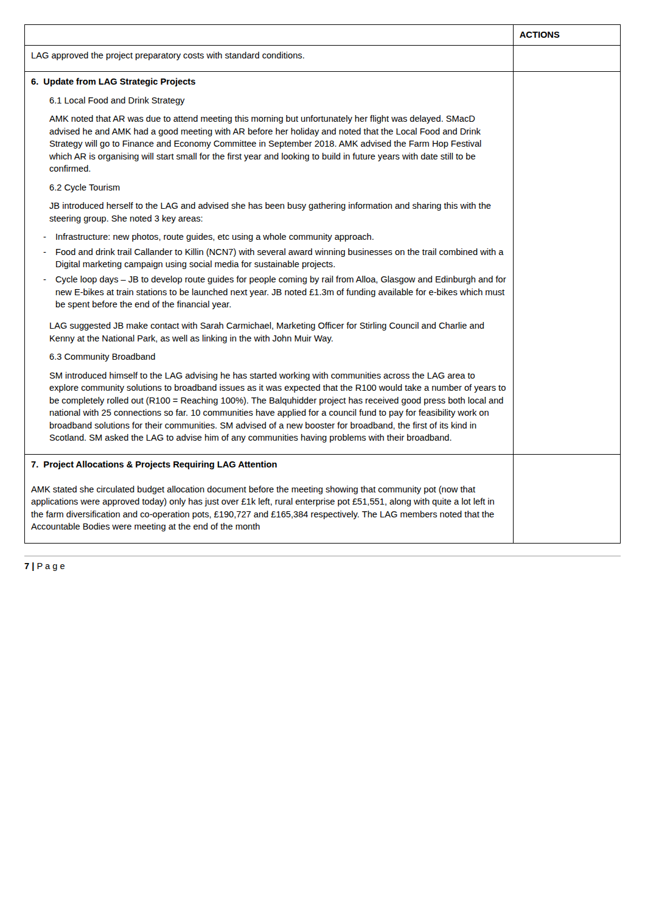| | ACTIONS |
| --- | --- |
| LAG approved the project preparatory costs with standard conditions. | |
| 6. Update from LAG Strategic Projects 6.1 Local Food and Drink Strategy AMK noted that AR was due to attend meeting this morning but unfortunately her flight was delayed. SMacD advised he and AMK had a good meeting with AR before her holiday and noted that the Local Food and Drink Strategy will go to Finance and Economy Committee in September 2018. AMK advised the Farm Hop Festival which AR is organising will start small for the first year and looking to build in future years with date still to be confirmed. 6.2 Cycle Tourism JB introduced herself to the LAG and advised she has been busy gathering information and sharing this with the steering group. She noted 3 key areas: Infrastructure: new photos, route guides, etc using a whole community approach. Food and drink trail Callander to Killin (NCN7) with several award winning businesses on the trail combined with a Digital marketing campaign using social media for sustainable projects. Cycle loop days – JB to develop route guides for people coming by rail from Alloa, Glasgow and Edinburgh and for new E-bikes at train stations to be launched next year. JB noted £1.3m of funding available for e-bikes which must be spent before the end of the financial year. LAG suggested JB make contact with Sarah Carmichael, Marketing Officer for Stirling Council and Charlie and Kenny at the National Park, as well as linking in the with John Muir Way. 6.3 Community Broadband SM introduced himself to the LAG advising he has started working with communities across the LAG area to explore community solutions to broadband issues as it was expected that the R100 would take a number of years to be completely rolled out (R100 = Reaching 100%). The Balquhidder project has received good press both local and national with 25 connections so far. 10 communities have applied for a council fund to pay for feasibility work on broadband solutions for their communities. SM advised of a new booster for broadband, the first of its kind in Scotland. SM asked the LAG to advise him of any communities having problems with their broadband. | |
| 7. Project Allocations & Projects Requiring LAG Attention AMK stated she circulated budget allocation document before the meeting showing that community pot (now that applications were approved today) only has just over £1k left, rural enterprise pot £51,551, along with quite a lot left in the farm diversification and co-operation pots, £190,727 and £165,384 respectively. The LAG members noted that the Accountable Bodies were meeting at the end of the month | |
7 | P a g e